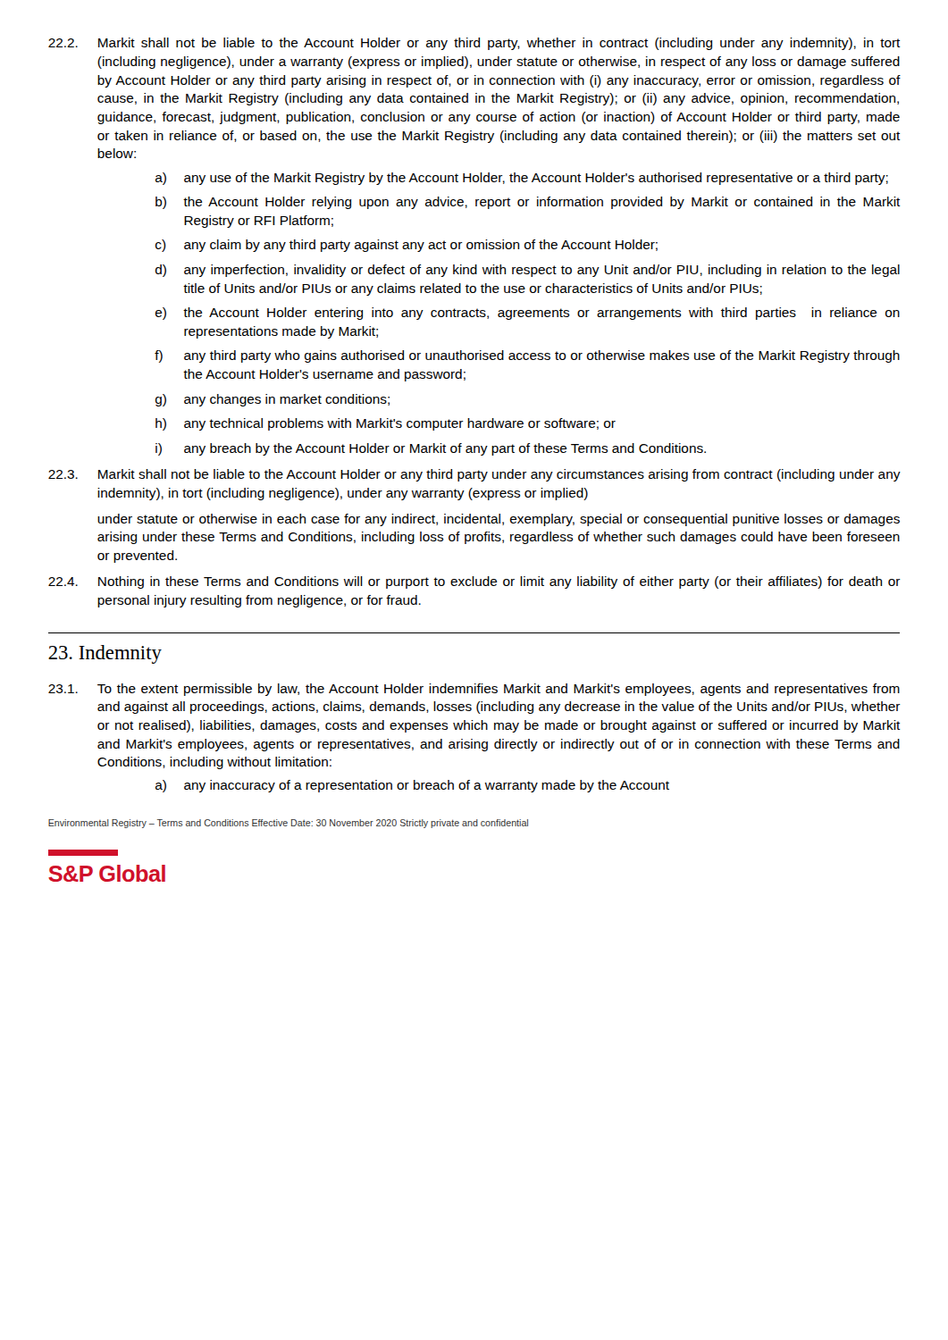22.2. Markit shall not be liable to the Account Holder or any third party, whether in contract (including under any indemnity), in tort (including negligence), under a warranty (express or implied), under statute or otherwise, in respect of any loss or damage suffered by Account Holder or any third party arising in respect of, or in connection with (i) any inaccuracy, error or omission, regardless of cause, in the Markit Registry (including any data contained in the Markit Registry); or (ii) any advice, opinion, recommendation, guidance, forecast, judgment, publication, conclusion or any course of action (or inaction) of Account Holder or third party, made or taken in reliance of, or based on, the use the Markit Registry (including any data contained therein); or (iii) the matters set out below:
a) any use of the Markit Registry by the Account Holder, the Account Holder's authorised representative or a third party;
b) the Account Holder relying upon any advice, report or information provided by Markit or contained in the Markit Registry or RFI Platform;
c) any claim by any third party against any act or omission of the Account Holder;
d) any imperfection, invalidity or defect of any kind with respect to any Unit and/or PIU, including in relation to the legal title of Units and/or PIUs or any claims related to the use or characteristics of Units and/or PIUs;
e) the Account Holder entering into any contracts, agreements or arrangements with third parties in reliance on representations made by Markit;
f) any third party who gains authorised or unauthorised access to or otherwise makes use of the Markit Registry through the Account Holder's username and password;
g) any changes in market conditions;
h) any technical problems with Markit's computer hardware or software; or
i) any breach by the Account Holder or Markit of any part of these Terms and Conditions.
22.3. Markit shall not be liable to the Account Holder or any third party under any circumstances arising from contract (including under any indemnity), in tort (including negligence), under any warranty (express or implied)
under statute or otherwise in each case for any indirect, incidental, exemplary, special or consequential punitive losses or damages arising under these Terms and Conditions, including loss of profits, regardless of whether such damages could have been foreseen or prevented.
22.4. Nothing in these Terms and Conditions will or purport to exclude or limit any liability of either party (or their affiliates) for death or personal injury resulting from negligence, or for fraud.
23. Indemnity
23.1. To the extent permissible by law, the Account Holder indemnifies Markit and Markit's employees, agents and representatives from and against all proceedings, actions, claims, demands, losses (including any decrease in the value of the Units and/or PIUs, whether or not realised), liabilities, damages, costs and expenses which may be made or brought against or suffered or incurred by Markit and Markit's employees, agents or representatives, and arising directly or indirectly out of or in connection with these Terms and Conditions, including without limitation:
a) any inaccuracy of a representation or breach of a warranty made by the Account
Environmental Registry – Terms and Conditions Effective Date: 30 November 2020 Strictly private and confidential
S&P Global